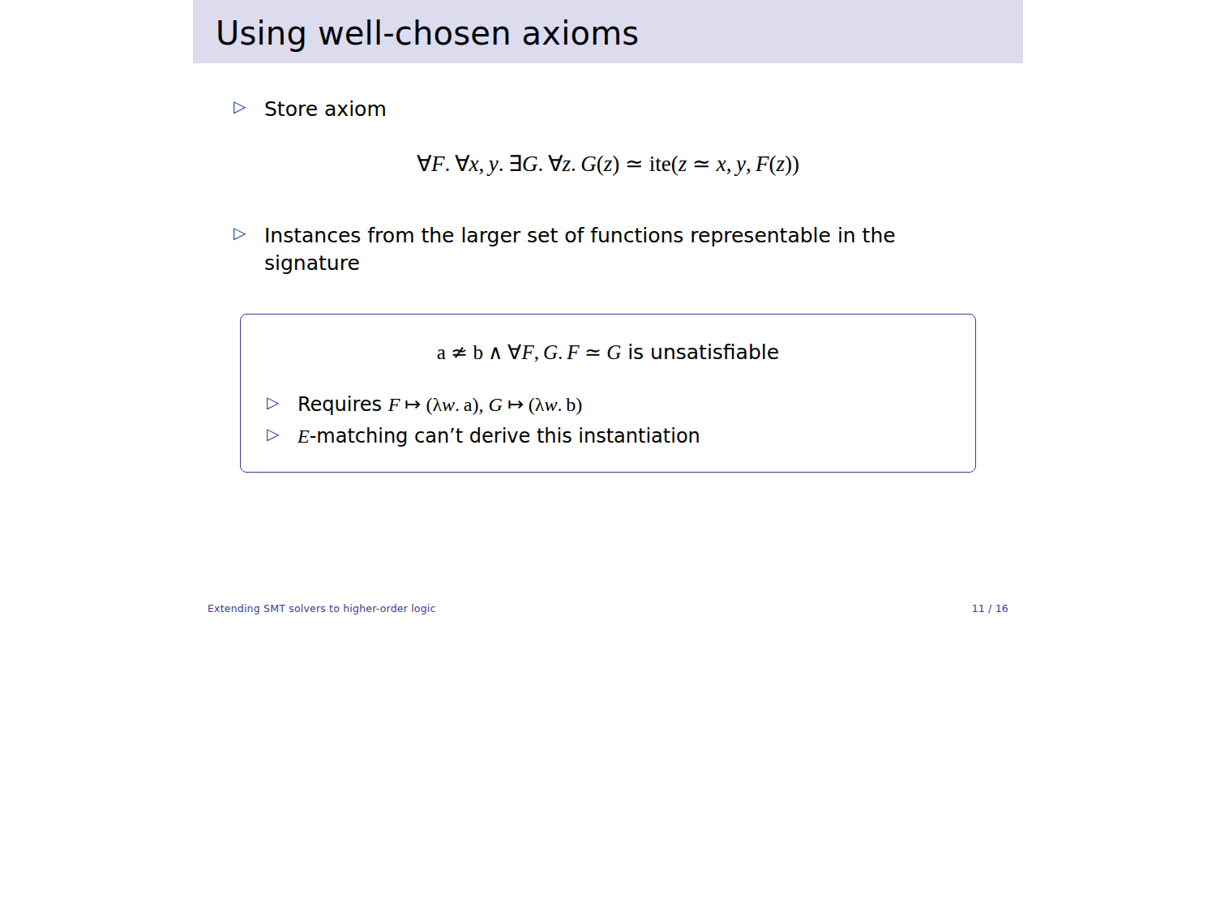Using well-chosen axioms
Store axiom
∀F. ∀x, y. ∃G. ∀z. G(z) ≃ ite(z ≃ x, y, F(z))
Instances from the larger set of functions representable in the signature
a ≄ b ∧ ∀F, G. F ≃ G is unsatisfiable
Requires F ↦ (λw. a), G ↦ (λw. b)
E-matching can’t derive this instantiation
Extending SMT solvers to higher-order logic
11 / 16